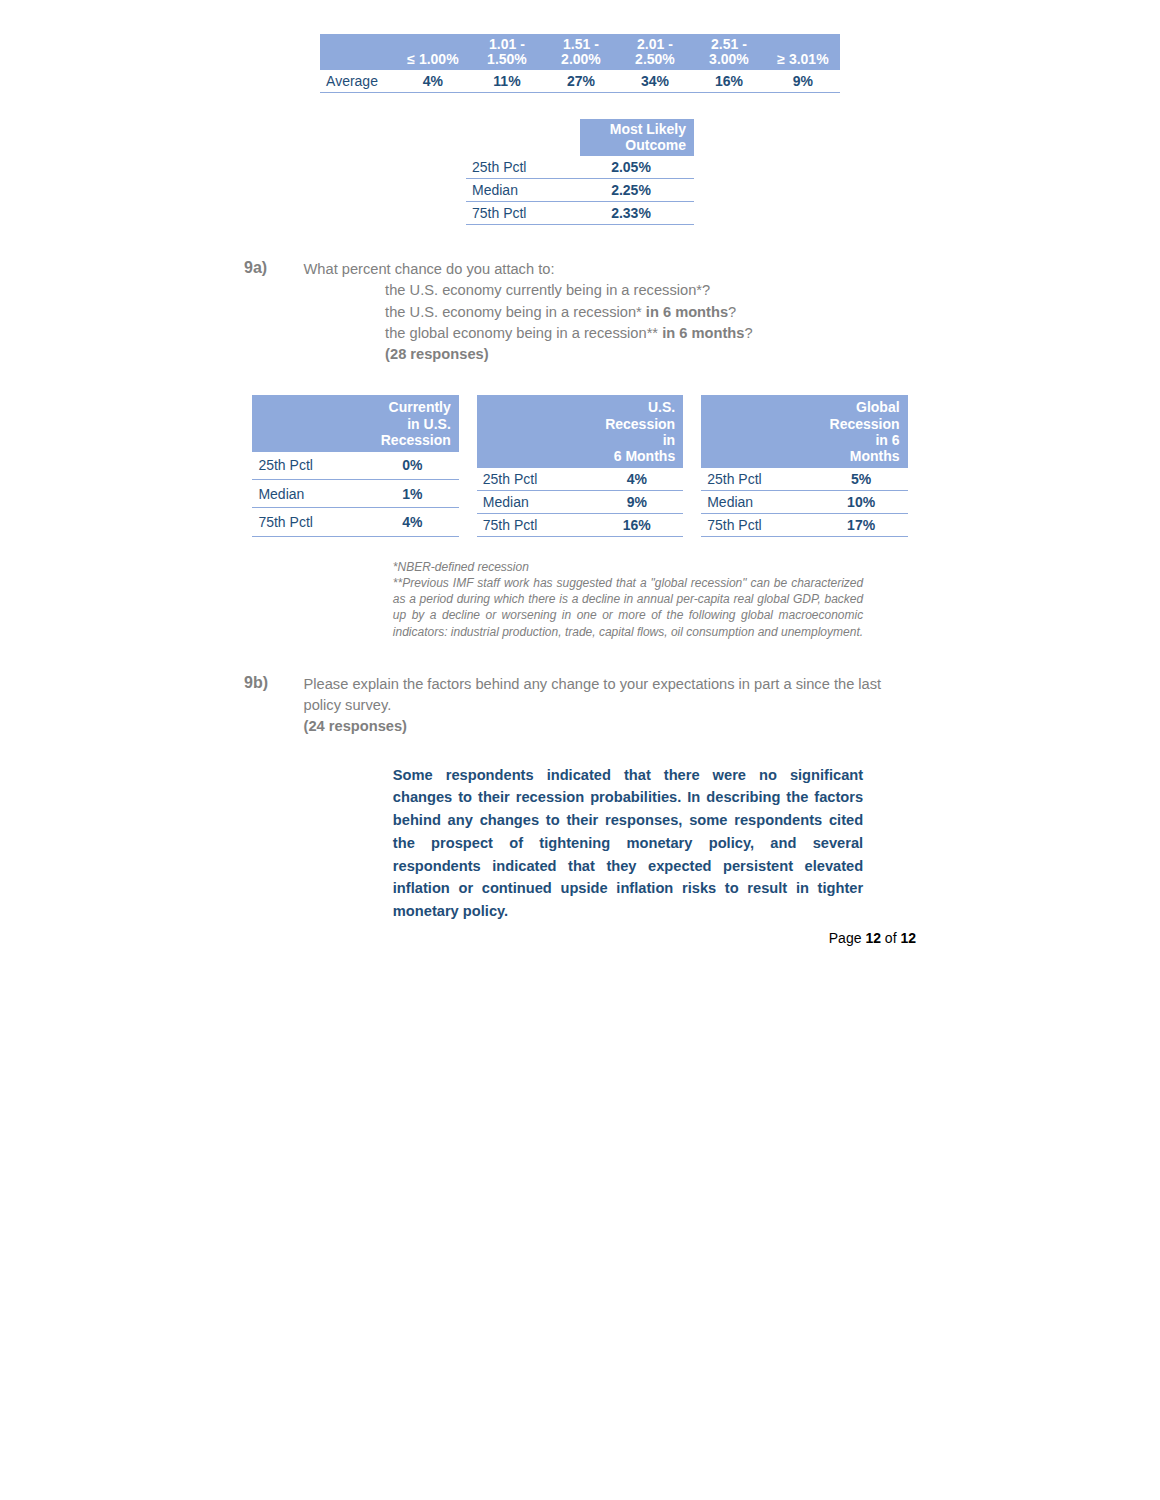| | ≤ 1.00% | 1.01 - 1.50% | 1.51 - 2.00% | 2.01 - 2.50% | 2.51 - 3.00% | ≥ 3.01% |
| --- | --- | --- | --- | --- | --- | --- |
| Average | 4% | 11% | 27% | 34% | 16% | 9% |
| | Most Likely Outcome |
| --- | --- |
| 25th Pctl | 2.05% |
| Median | 2.25% |
| 75th Pctl | 2.33% |
9a)
What percent chance do you attach to: the U.S. economy currently being in a recession*? the U.S. economy being in a recession* in 6 months? the global economy being in a recession** in 6 months? (28 responses)
| | Currently in U.S. Recession |
| --- | --- |
| 25th Pctl | 0% |
| Median | 1% |
| 75th Pctl | 4% |
| | U.S. Recession in 6 Months |
| --- | --- |
| 25th Pctl | 4% |
| Median | 9% |
| 75th Pctl | 16% |
| | Global Recession in 6 Months |
| --- | --- |
| 25th Pctl | 5% |
| Median | 10% |
| 75th Pctl | 17% |
*NBER-defined recession
**Previous IMF staff work has suggested that a "global recession" can be characterized as a period during which there is a decline in annual per-capita real global GDP, backed up by a decline or worsening in one or more of the following global macroeconomic indicators: industrial production, trade, capital flows, oil consumption and unemployment.
9b)
Please explain the factors behind any change to your expectations in part a since the last policy survey. (24 responses)
Some respondents indicated that there were no significant changes to their recession probabilities. In describing the factors behind any changes to their responses, some respondents cited the prospect of tightening monetary policy, and several respondents indicated that they expected persistent elevated inflation or continued upside inflation risks to result in tighter monetary policy.
Page 12 of 12